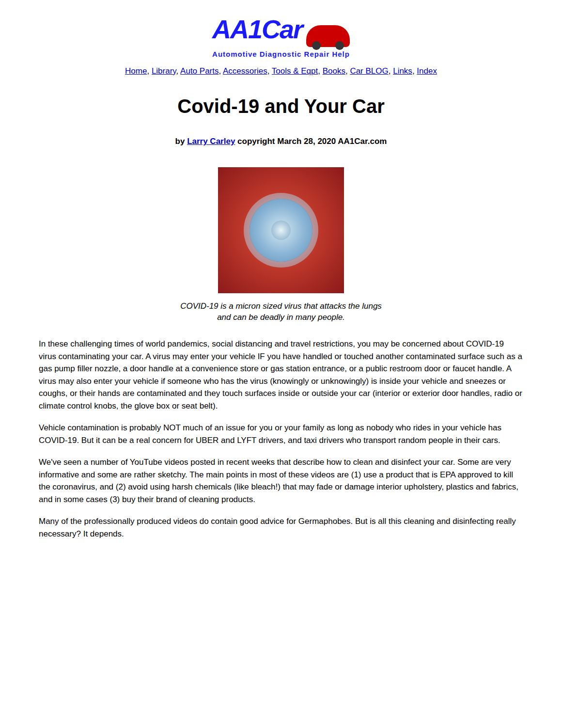AA1Car
Automotive Diagnostic Repair Help
Home, Library, Auto Parts, Accessories, Tools & Eqpt, Books, Car BLOG, Links, Index
Covid-19 and Your Car
by Larry Carley copyright March 28, 2020 AA1Car.com
COVID-19 is a micron sized virus that attacks the lungs
and can be deadly in many people.
In these challenging times of world pandemics, social distancing and travel restrictions, you may be concerned about COVID-19 virus contaminating your car. A virus may enter your vehicle IF you have handled or touched another contaminated surface such as a gas pump filler nozzle, a door handle at a convenience store or gas station entrance, or a public restroom door or faucet handle. A virus may also enter your vehicle if someone who has the virus (knowingly or unknowingly) is inside your vehicle and sneezes or coughs, or their hands are contaminated and they touch surfaces inside or outside your car (interior or exterior door handles, radio or climate control knobs, the glove box or seat belt).
Vehicle contamination is probably NOT much of an issue for you or your family as long as nobody who rides in your vehicle has COVID-19. But it can be a real concern for UBER and LYFT drivers, and taxi drivers who transport random people in their cars.
We've seen a number of YouTube videos posted in recent weeks that describe how to clean and disinfect your car. Some are very informative and some are rather sketchy. The main points in most of these videos are (1) use a product that is EPA approved to kill the coronavirus, and (2) avoid using harsh chemicals (like bleach!) that may fade or damage interior upholstery, plastics and fabrics, and in some cases (3) buy their brand of cleaning products.
Many of the professionally produced videos do contain good advice for Germaphobes. But is all this cleaning and disinfecting really necessary? It depends.